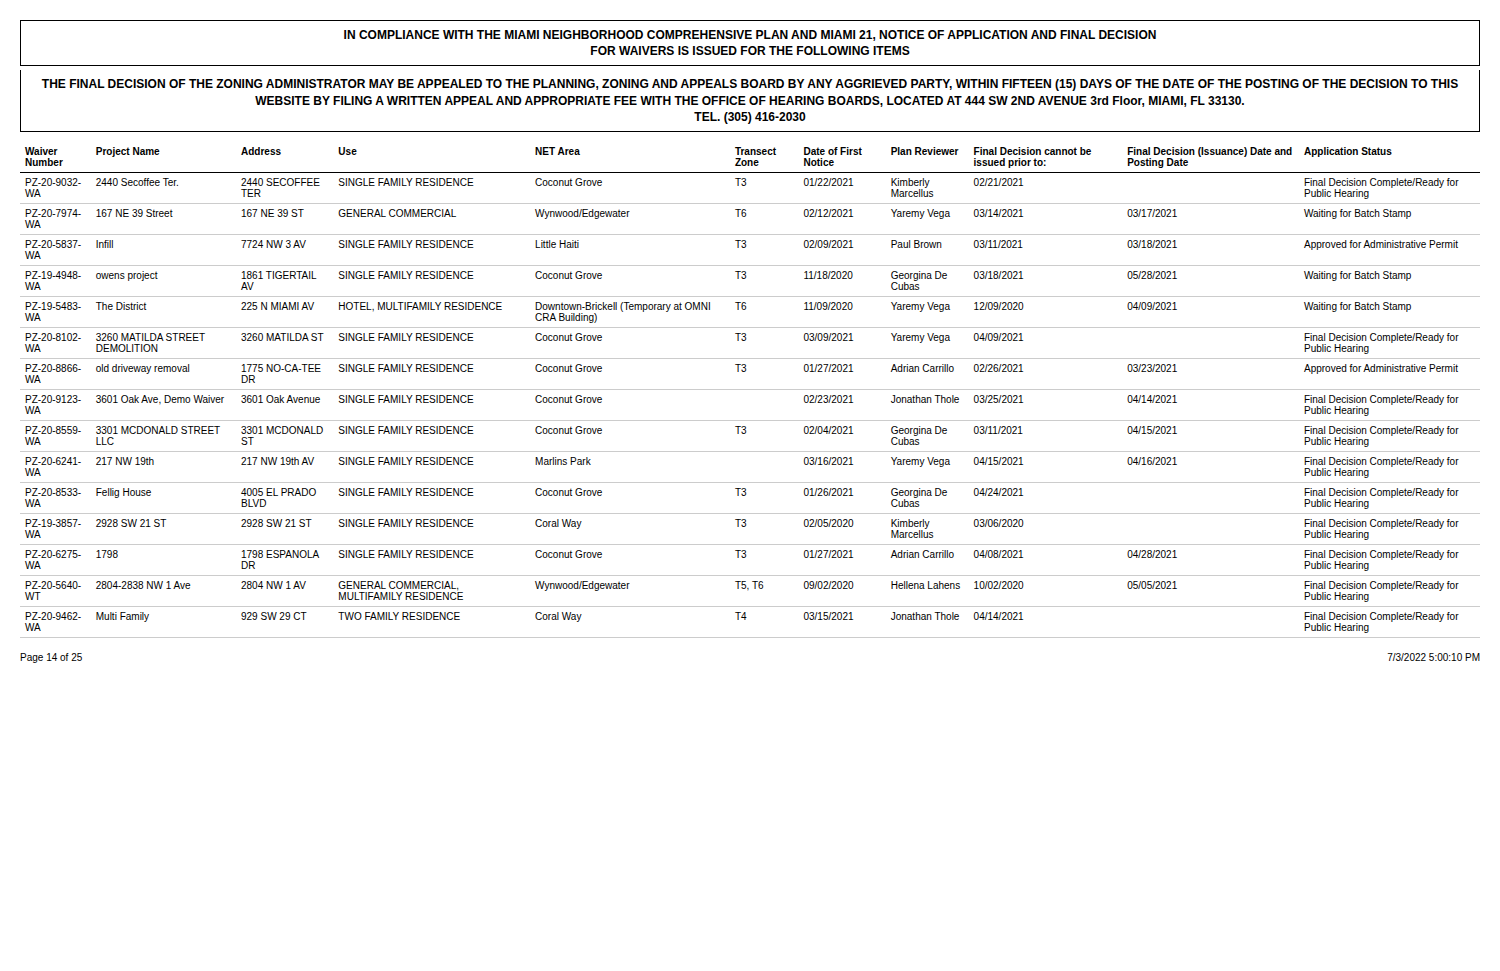IN COMPLIANCE WITH THE MIAMI NEIGHBORHOOD COMPREHENSIVE PLAN AND MIAMI 21, NOTICE OF APPLICATION AND FINAL DECISION
FOR WAIVERS IS ISSUED FOR THE FOLLOWING ITEMS
THE FINAL DECISION OF THE ZONING ADMINISTRATOR MAY BE APPEALED TO THE PLANNING, ZONING AND APPEALS BOARD BY ANY AGGRIEVED PARTY, WITHIN FIFTEEN (15) DAYS OF THE DATE OF THE POSTING OF THE DECISION TO THIS WEBSITE BY FILING A WRITTEN APPEAL AND APPROPRIATE FEE WITH THE OFFICE OF HEARING BOARDS, LOCATED AT 444 SW 2ND AVENUE 3rd Floor, MIAMI, FL 33130.
TEL. (305) 416-2030
| Waiver Number | Project Name | Address | Use | NET Area | Transect Zone | Date of First Notice | Plan Reviewer | Final Decision cannot be issued prior to: | Final Decision (Issuance) Date and Posting Date | Application Status |
| --- | --- | --- | --- | --- | --- | --- | --- | --- | --- | --- |
| PZ-20-9032-WA | 2440 Secoffee Ter. | 2440 SECOFFEE TER | SINGLE FAMILY RESIDENCE | Coconut Grove | T3 | 01/22/2021 | Kimberly Marcellus | 02/21/2021 | | Final Decision Complete/Ready for Public Hearing |
| PZ-20-7974-WA | 167 NE 39 Street | 167 NE 39 ST | GENERAL COMMERCIAL | Wynwood/Edgewater | T6 | 02/12/2021 | Yaremy Vega | 03/14/2021 | 03/17/2021 | Waiting for Batch Stamp |
| PZ-20-5837-WA | Infill | 7724 NW 3 AV | SINGLE FAMILY RESIDENCE | Little Haiti | T3 | 02/09/2021 | Paul Brown | 03/11/2021 | 03/18/2021 | Approved for Administrative Permit |
| PZ-19-4948-WA | owens project | 1861 TIGERTAIL AV | SINGLE FAMILY RESIDENCE | Coconut Grove | T3 | 11/18/2020 | Georgina De Cubas | 03/18/2021 | 05/28/2021 | Waiting for Batch Stamp |
| PZ-19-5483-WA | The District | 225 N MIAMI AV | HOTEL, MULTIFAMILY RESIDENCE | Downtown-Brickell (Temporary at OMNI CRA Building) | T6 | 11/09/2020 | Yaremy Vega | 12/09/2020 | 04/09/2021 | Waiting for Batch Stamp |
| PZ-20-8102-WA | 3260 MATILDA STREET DEMOLITION | 3260 MATILDA ST | SINGLE FAMILY RESIDENCE | Coconut Grove | T3 | 03/09/2021 | Yaremy Vega | 04/09/2021 | | Final Decision Complete/Ready for Public Hearing |
| PZ-20-8866-WA | old driveway removal | 1775 NO-CA-TEE DR | SINGLE FAMILY RESIDENCE | Coconut Grove | T3 | 01/27/2021 | Adrian Carrillo | 02/26/2021 | 03/23/2021 | Approved for Administrative Permit |
| PZ-20-9123-WA | 3601 Oak Ave, Demo Waiver | 3601 Oak Avenue | SINGLE FAMILY RESIDENCE | Coconut Grove | | 02/23/2021 | Jonathan Thole | 03/25/2021 | 04/14/2021 | Final Decision Complete/Ready for Public Hearing |
| PZ-20-8559-WA | 3301 MCDONALD STREET LLC | 3301 MCDONALD ST | SINGLE FAMILY RESIDENCE | Coconut Grove | T3 | 02/04/2021 | Georgina De Cubas | 03/11/2021 | 04/15/2021 | Final Decision Complete/Ready for Public Hearing |
| PZ-20-6241-WA | 217 NW 19th | 217 NW 19th AV | SINGLE FAMILY RESIDENCE | Marlins Park | | 03/16/2021 | Yaremy Vega | 04/15/2021 | 04/16/2021 | Final Decision Complete/Ready for Public Hearing |
| PZ-20-8533-WA | Fellig House | 4005 EL PRADO BLVD | SINGLE FAMILY RESIDENCE | Coconut Grove | T3 | 01/26/2021 | Georgina De Cubas | 04/24/2021 | | Final Decision Complete/Ready for Public Hearing |
| PZ-19-3857-WA | 2928 SW 21 ST | 2928 SW 21 ST | SINGLE FAMILY RESIDENCE | Coral Way | T3 | 02/05/2020 | Kimberly Marcellus | 03/06/2020 | | Final Decision Complete/Ready for Public Hearing |
| PZ-20-6275-WA | 1798 | 1798 ESPANOLA DR | SINGLE FAMILY RESIDENCE | Coconut Grove | T3 | 01/27/2021 | Adrian Carrillo | 04/08/2021 | 04/28/2021 | Final Decision Complete/Ready for Public Hearing |
| PZ-20-5640-WT | 2804-2838 NW 1 Ave | 2804 NW 1 AV | GENERAL COMMERCIAL, MULTIFAMILY RESIDENCE | Wynwood/Edgewater | T5, T6 | 09/02/2020 | Hellena Lahens | 10/02/2020 | 05/05/2021 | Final Decision Complete/Ready for Public Hearing |
| PZ-20-9462-WA | Multi Family | 929 SW 29 CT | TWO FAMILY RESIDENCE | Coral Way | T4 | 03/15/2021 | Jonathan Thole | 04/14/2021 | | Final Decision Complete/Ready for Public Hearing |
Page 14 of 25 7/3/2022 5:00:10 PM